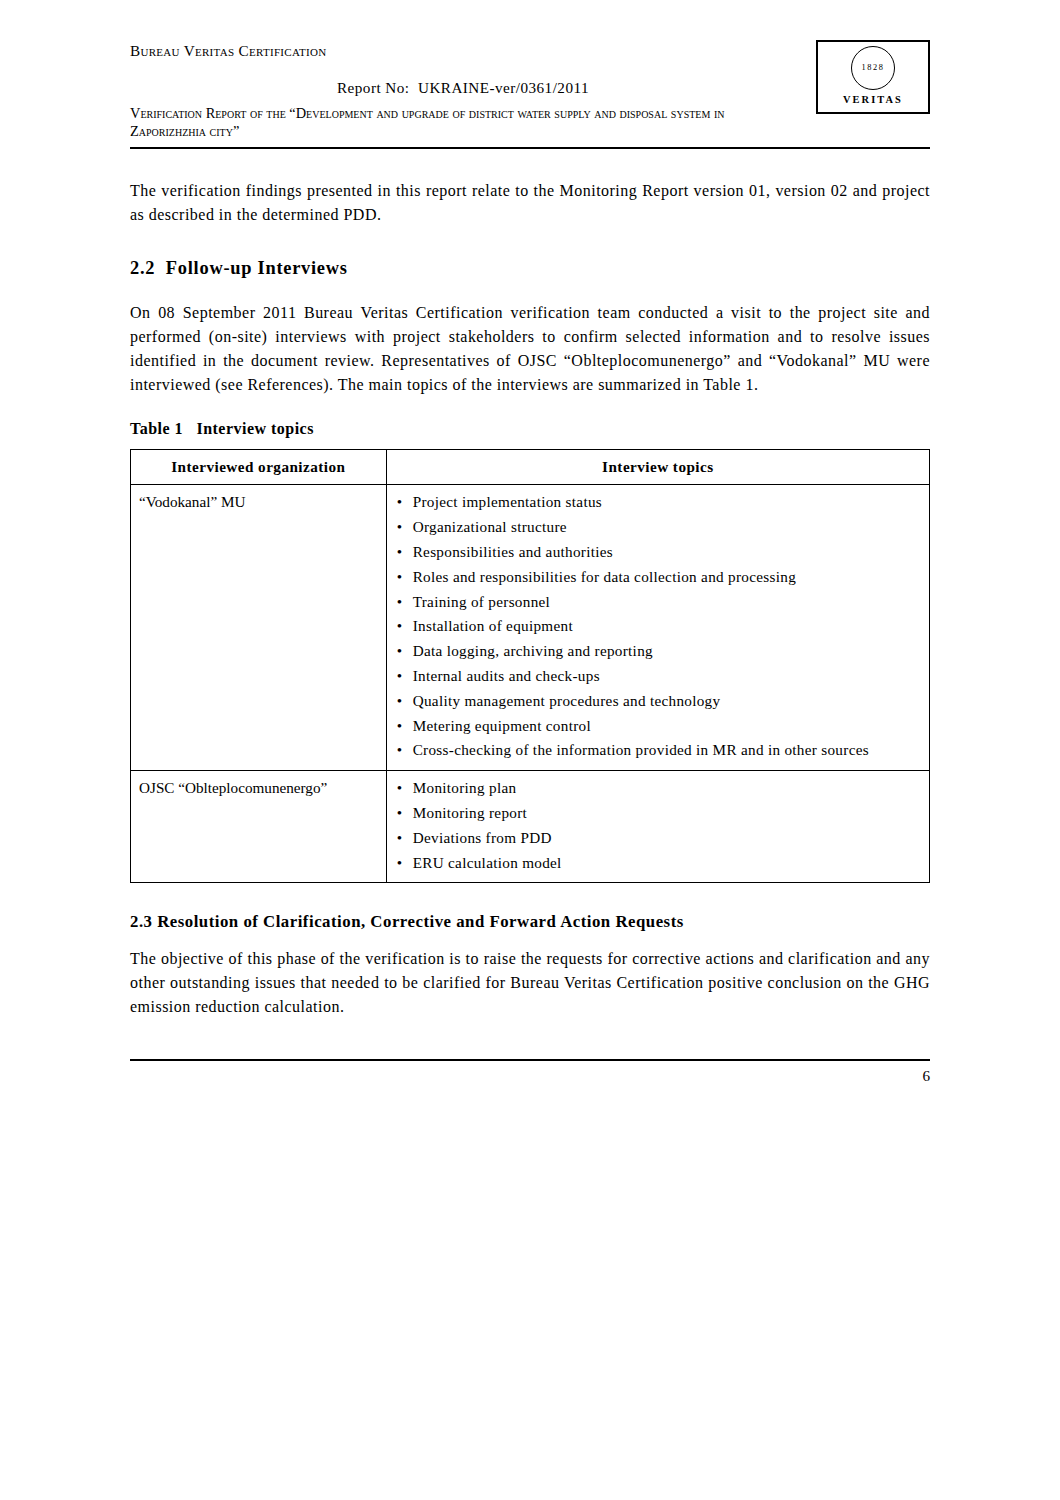Bureau Veritas Certification
Report No: UKRAINE-ver/0361/2011
Verification Report of the “Development and upgrade of district water supply and disposal system in Zaporizhzhia city”
1828
VERITAS
The verification findings presented in this report relate to the Monitoring Report version 01, version 02 and project as described in the determined PDD.
2.2 Follow-up Interviews
On 08 September 2011 Bureau Veritas Certification verification team conducted a visit to the project site and performed (on-site) interviews with project stakeholders to confirm selected information and to resolve issues identified in the document review. Representatives of OJSC “Oblteplocomunenergo” and “Vodokanal” MU were interviewed (see References). The main topics of the interviews are summarized in Table 1.
Table 1 Interview topics
| Interviewed organization | Interview topics |
| --- | --- |
| “Vodokanal” MU | Project implementation status Organizational structure Responsibilities and authorities Roles and responsibilities for data collection and processing Training of personnel Installation of equipment Data logging, archiving and reporting Internal audits and check-ups Quality management procedures and technology Metering equipment control Cross-checking of the information provided in MR and in other sources |
| OJSC “Oblteplocomunenergo” | Monitoring plan Monitoring report Deviations from PDD ERU calculation model |
2.3 Resolution of Clarification, Corrective and Forward Action Requests
The objective of this phase of the verification is to raise the requests for corrective actions and clarification and any other outstanding issues that needed to be clarified for Bureau Veritas Certification positive conclusion on the GHG emission reduction calculation.
6